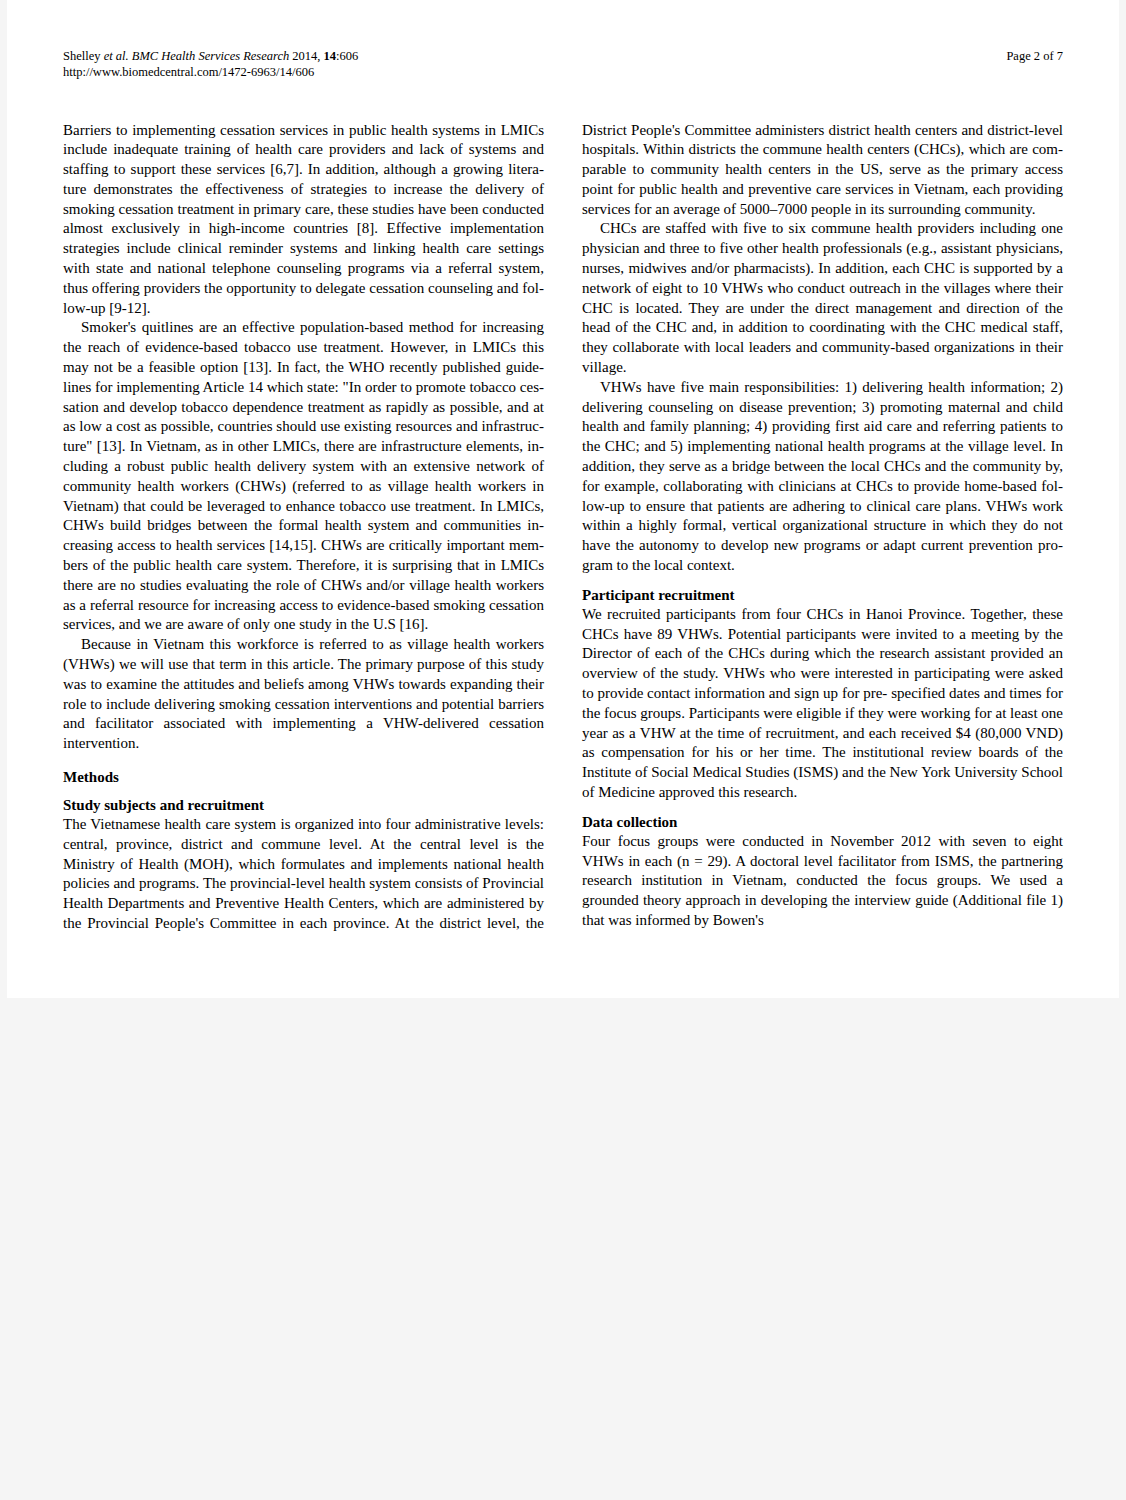Shelley et al. BMC Health Services Research 2014, 14:606 http://www.biomedcentral.com/1472-6963/14/606
Page 2 of 7
Barriers to implementing cessation services in public health systems in LMICs include inadequate training of health care providers and lack of systems and staffing to support these services [6,7]. In addition, although a growing literature demonstrates the effectiveness of strategies to increase the delivery of smoking cessation treatment in primary care, these studies have been conducted almost exclusively in high-income countries [8]. Effective implementation strategies include clinical reminder systems and linking health care settings with state and national telephone counseling programs via a referral system, thus offering providers the opportunity to delegate cessation counseling and follow-up [9-12].
Smoker's quitlines are an effective population-based method for increasing the reach of evidence-based tobacco use treatment. However, in LMICs this may not be a feasible option [13]. In fact, the WHO recently published guidelines for implementing Article 14 which state: "In order to promote tobacco cessation and develop tobacco dependence treatment as rapidly as possible, and at as low a cost as possible, countries should use existing resources and infrastructure" [13]. In Vietnam, as in other LMICs, there are infrastructure elements, including a robust public health delivery system with an extensive network of community health workers (CHWs) (referred to as village health workers in Vietnam) that could be leveraged to enhance tobacco use treatment. In LMICs, CHWs build bridges between the formal health system and communities increasing access to health services [14,15]. CHWs are critically important members of the public health care system. Therefore, it is surprising that in LMICs there are no studies evaluating the role of CHWs and/or village health workers as a referral resource for increasing access to evidence-based smoking cessation services, and we are aware of only one study in the U.S [16].
Because in Vietnam this workforce is referred to as village health workers (VHWs) we will use that term in this article. The primary purpose of this study was to examine the attitudes and beliefs among VHWs towards expanding their role to include delivering smoking cessation interventions and potential barriers and facilitator associated with implementing a VHW-delivered cessation intervention.
Methods
Study subjects and recruitment
The Vietnamese health care system is organized into four administrative levels: central, province, district and commune level. At the central level is the Ministry of Health (MOH), which formulates and implements national health policies and programs. The provincial-level health system consists of Provincial Health Departments and Preventive Health Centers, which are administered by the Provincial People's Committee in each province. At the district level, the District People's Committee administers district health centers and district-level hospitals. Within districts the commune health centers (CHCs), which are comparable to community health centers in the US, serve as the primary access point for public health and preventive care services in Vietnam, each providing services for an average of 5000–7000 people in its surrounding community.
CHCs are staffed with five to six commune health providers including one physician and three to five other health professionals (e.g., assistant physicians, nurses, midwives and/or pharmacists). In addition, each CHC is supported by a network of eight to 10 VHWs who conduct outreach in the villages where their CHC is located. They are under the direct management and direction of the head of the CHC and, in addition to coordinating with the CHC medical staff, they collaborate with local leaders and community-based organizations in their village.
VHWs have five main responsibilities: 1) delivering health information; 2) delivering counseling on disease prevention; 3) promoting maternal and child health and family planning; 4) providing first aid care and referring patients to the CHC; and 5) implementing national health programs at the village level. In addition, they serve as a bridge between the local CHCs and the community by, for example, collaborating with clinicians at CHCs to provide home-based follow-up to ensure that patients are adhering to clinical care plans. VHWs work within a highly formal, vertical organizational structure in which they do not have the autonomy to develop new programs or adapt current prevention program to the local context.
Participant recruitment
We recruited participants from four CHCs in Hanoi Province. Together, these CHCs have 89 VHWs. Potential participants were invited to a meeting by the Director of each of the CHCs during which the research assistant provided an overview of the study. VHWs who were interested in participating were asked to provide contact information and sign up for pre- specified dates and times for the focus groups. Participants were eligible if they were working for at least one year as a VHW at the time of recruitment, and each received $4 (80,000 VND) as compensation for his or her time. The institutional review boards of the Institute of Social Medical Studies (ISMS) and the New York University School of Medicine approved this research.
Data collection
Four focus groups were conducted in November 2012 with seven to eight VHWs in each (n = 29). A doctoral level facilitator from ISMS, the partnering research institution in Vietnam, conducted the focus groups. We used a grounded theory approach in developing the interview guide (Additional file 1) that was informed by Bowen's